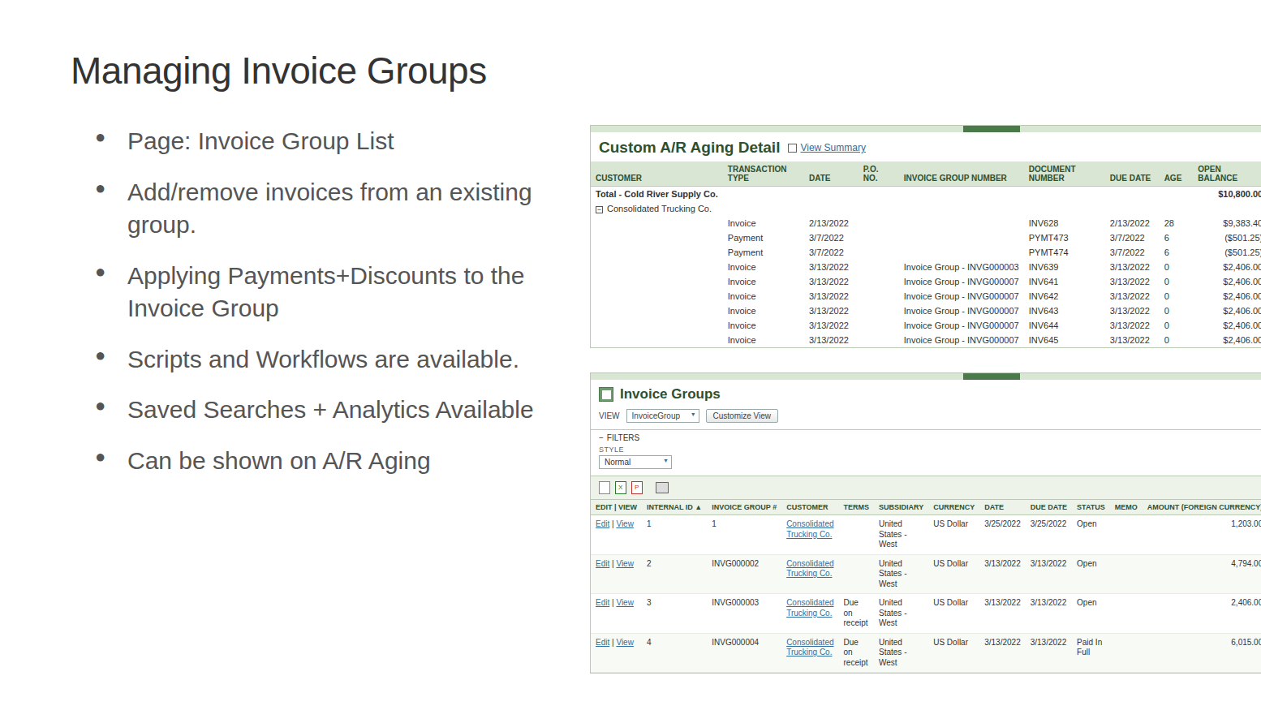Managing Invoice Groups
Page: Invoice Group List
Add/remove invoices from an existing group.
Applying Payments+Discounts to the Invoice Group
Scripts and Workflows are available.
Saved Searches + Analytics Available
Can be shown on A/R Aging
Custom A/R Aging Detail View Summary
| CUSTOMER | TRANSACTION TYPE | DATE | P.O. NO. | INVOICE GROUP NUMBER | DOCUMENT NUMBER | DUE DATE | AGE | OPEN BALANCE |
| --- | --- | --- | --- | --- | --- | --- | --- | --- |
| Total - Cold River Supply Co. | | | | | | | | $10,800.00 |
| − Consolidated Trucking Co. | | | | | | | | |
| | Invoice | 2/13/2022 | | | INV628 | 2/13/2022 | 28 | $9,383.40 |
| | Payment | 3/7/2022 | | | PYMT473 | 3/7/2022 | 6 | ($501.25) |
| | Payment | 3/7/2022 | | | PYMT474 | 3/7/2022 | 6 | ($501.25) |
| | Invoice | 3/13/2022 | | Invoice Group - INVG000003 | INV639 | 3/13/2022 | 0 | $2,406.00 |
| | Invoice | 3/13/2022 | | Invoice Group - INVG000007 | INV641 | 3/13/2022 | 0 | $2,406.00 |
| | Invoice | 3/13/2022 | | Invoice Group - INVG000007 | INV642 | 3/13/2022 | 0 | $2,406.00 |
| | Invoice | 3/13/2022 | | Invoice Group - INVG000007 | INV643 | 3/13/2022 | 0 | $2,406.00 |
| | Invoice | 3/13/2022 | | Invoice Group - INVG000007 | INV644 | 3/13/2022 | 0 | $2,406.00 |
| | Invoice | 3/13/2022 | | Invoice Group - INVG000007 | INV645 | 3/13/2022 | 0 | $2,406.00 |
Invoice Groups
VIEW InvoiceGroup Customize View
−FILTERS
STYLE
Normal
| EDIT / VIEW | INTERNAL ID ▲ | INVOICE GROUP # | CUSTOMER | TERMS | SUBSIDIARY | CURRENCY | DATE | DUE DATE | STATUS | MEMO | AMOUNT (FOREIGN CURRENCY) |
| --- | --- | --- | --- | --- | --- | --- | --- | --- | --- | --- | --- |
| Edit / View | 1 | 1 | Consolidated Trucking Co. | | United States - West | US Dollar | 3/25/2022 | 3/25/2022 | Open | | 1,203.00 |
| Edit / View | 2 | INVG000002 | Consolidated Trucking Co. | | United States - West | US Dollar | 3/13/2022 | 3/13/2022 | Open | | 4,794.00 |
| Edit / View | 3 | INVG000003 | Consolidated Trucking Co. | Due on receipt | United States - West | US Dollar | 3/13/2022 | 3/13/2022 | Open | | 2,406.00 |
| Edit / View | 4 | INVG000004 | Consolidated Trucking Co. | Due on receipt | United States - West | US Dollar | 3/13/2022 | 3/13/2022 | Paid In Full | | 6,015.00 |